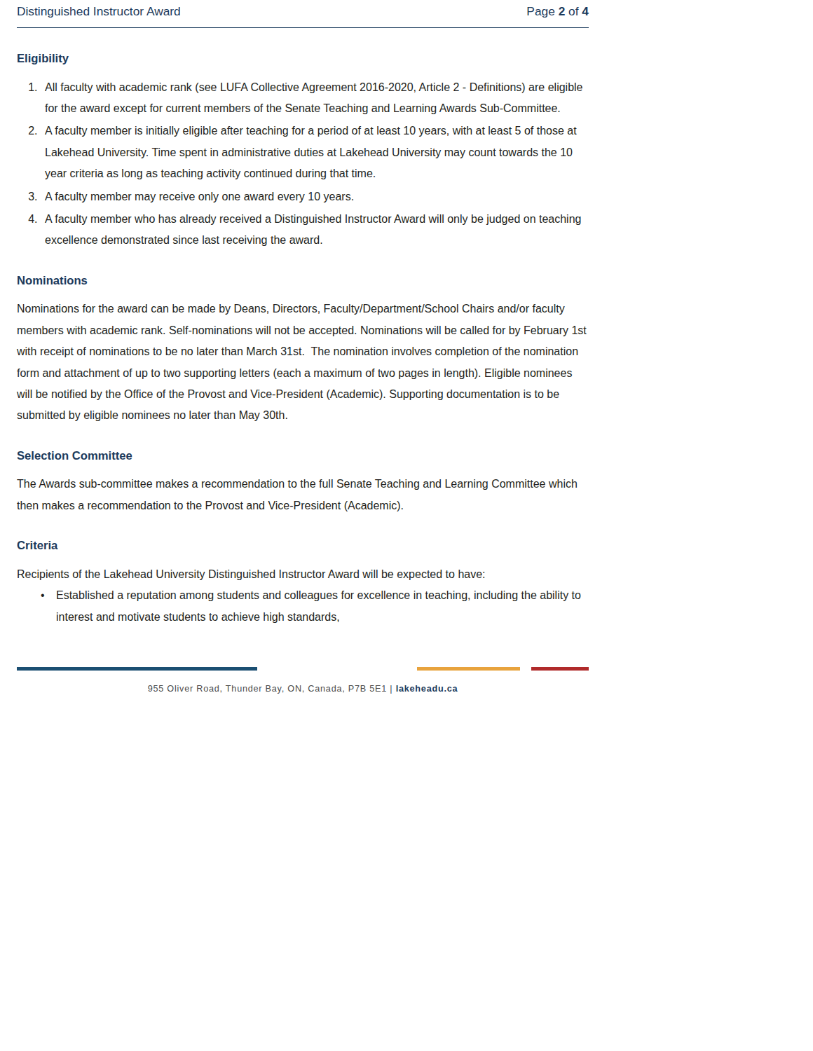Distinguished Instructor Award Page 2 of 4
Eligibility
All faculty with academic rank (see LUFA Collective Agreement 2016-2020, Article 2 - Definitions) are eligible for the award except for current members of the Senate Teaching and Learning Awards Sub-Committee.
A faculty member is initially eligible after teaching for a period of at least 10 years, with at least 5 of those at Lakehead University. Time spent in administrative duties at Lakehead University may count towards the 10 year criteria as long as teaching activity continued during that time.
A faculty member may receive only one award every 10 years.
A faculty member who has already received a Distinguished Instructor Award will only be judged on teaching excellence demonstrated since last receiving the award.
Nominations
Nominations for the award can be made by Deans, Directors, Faculty/Department/School Chairs and/or faculty members with academic rank. Self-nominations will not be accepted. Nominations will be called for by February 1st with receipt of nominations to be no later than March 31st. The nomination involves completion of the nomination form and attachment of up to two supporting letters (each a maximum of two pages in length). Eligible nominees will be notified by the Office of the Provost and Vice-President (Academic). Supporting documentation is to be submitted by eligible nominees no later than May 30th.
Selection Committee
The Awards sub-committee makes a recommendation to the full Senate Teaching and Learning Committee which then makes a recommendation to the Provost and Vice-President (Academic).
Criteria
Recipients of the Lakehead University Distinguished Instructor Award will be expected to have:
Established a reputation among students and colleagues for excellence in teaching, including the ability to interest and motivate students to achieve high standards,
955 Oliver Road, Thunder Bay, ON, Canada, P7B 5E1 | lakeheadu.ca